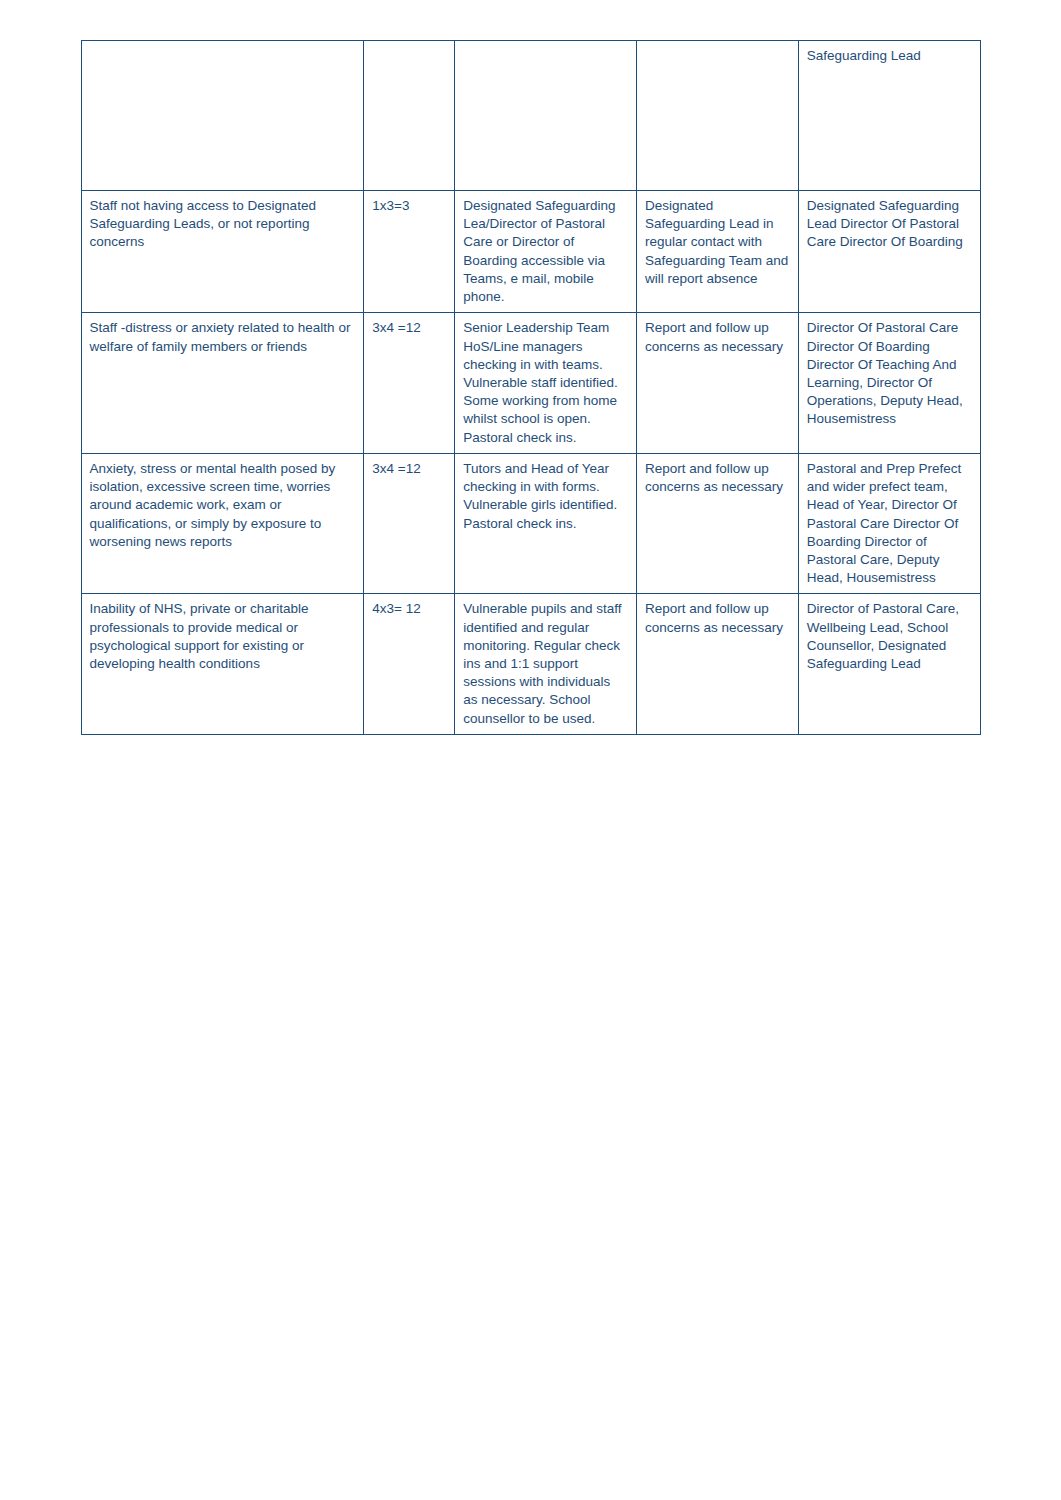| | | | | Safeguarding Lead |
| Staff not having access to Designated Safeguarding Leads, or not reporting concerns | 1x3=3 | Designated Safeguarding Lea/Director of Pastoral Care or Director of Boarding accessible via Teams, e mail, mobile phone. | Designated Safeguarding Lead in regular contact with Safeguarding Team and will report absence | Designated Safeguarding Lead Director Of Pastoral Care Director Of Boarding |
| Staff -distress or anxiety related to health or welfare of family members or friends | 3x4 =12 | Senior Leadership Team HoS/Line managers checking in with teams. Vulnerable staff identified. Some working from home whilst school is open. Pastoral check ins. | Report and follow up concerns as necessary | Director Of Pastoral Care Director Of Boarding Director Of Teaching And Learning, Director Of Operations, Deputy Head, Housemistress |
| Anxiety, stress or mental health posed by isolation, excessive screen time, worries around academic work, exam or qualifications, or simply by exposure to worsening news reports | 3x4 =12 | Tutors and Head of Year checking in with forms. Vulnerable girls identified. Pastoral check ins. | Report and follow up concerns as necessary | Pastoral and Prep Prefect and wider prefect team, Head of Year, Director Of Pastoral Care Director Of Boarding Director of Pastoral Care, Deputy Head, Housemistress |
| Inability of NHS, private or charitable professionals to provide medical or psychological support for existing or developing health conditions | 4x3= 12 | Vulnerable pupils and staff identified and regular monitoring. Regular check ins and 1:1 support sessions with individuals as necessary. School counsellor to be used. | Report and follow up concerns as necessary | Director of Pastoral Care, Wellbeing Lead, School Counsellor, Designated Safeguarding Lead |